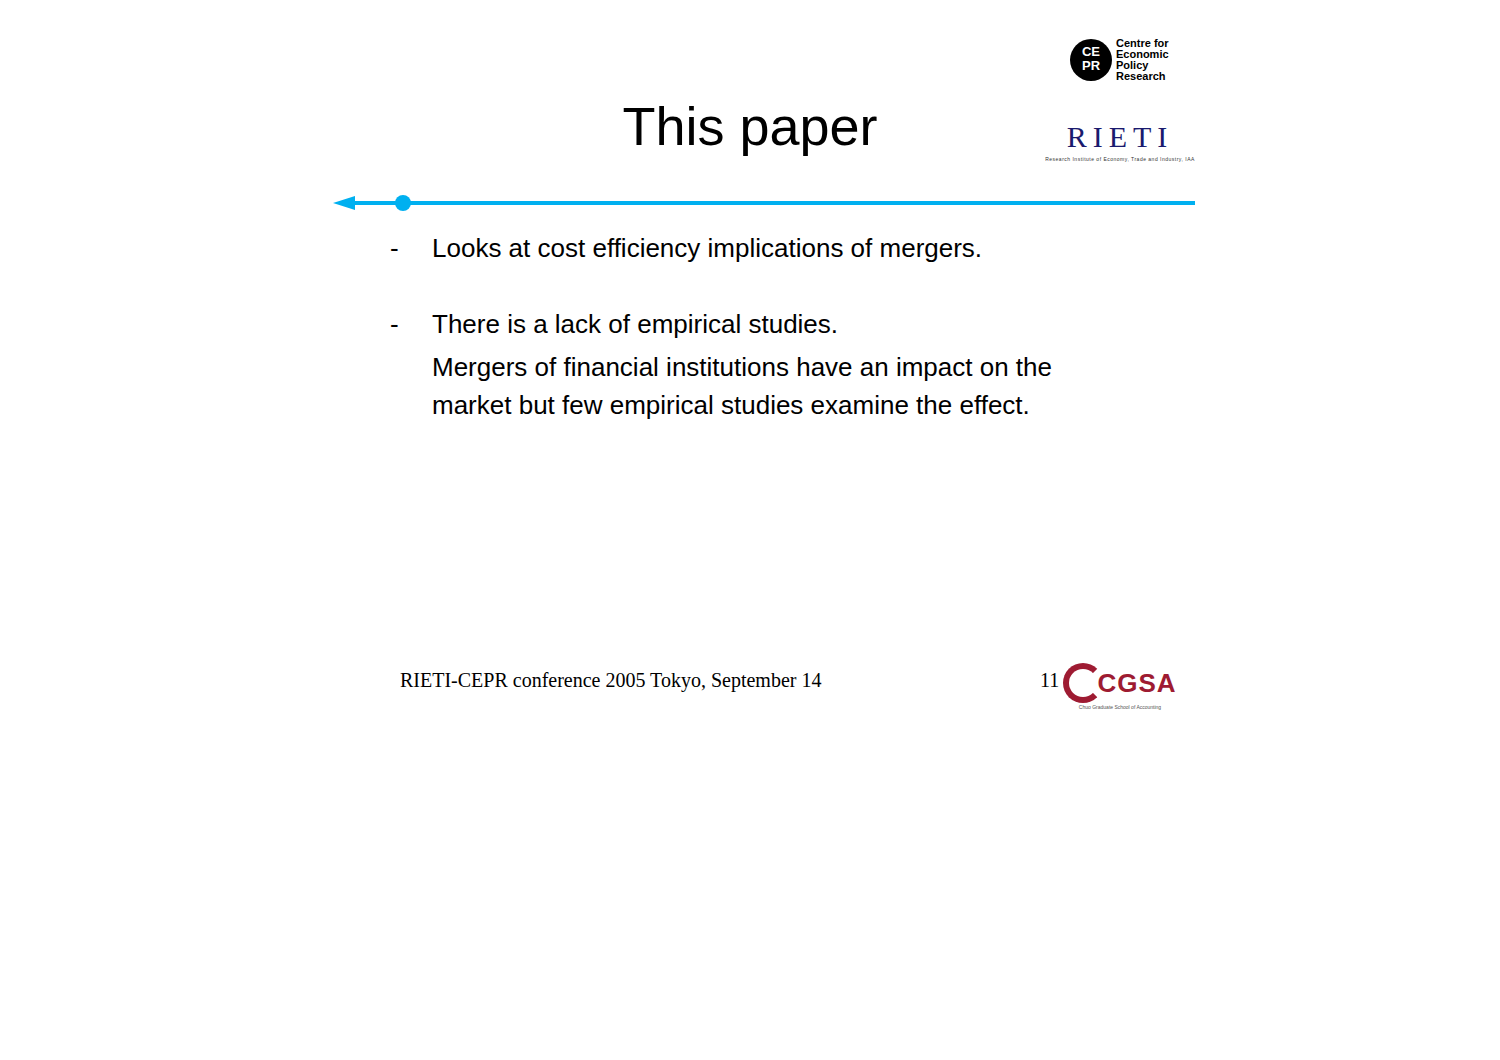CE
PR Centre for Economic Policy Research
RIETI
Research Institute of Economy, Trade and Industry, IAA
This paper
-
Looks at cost efficiency implications of mergers.
-
There is a lack of empirical studies.
Mergers of financial institutions have an impact on the market but few empirical studies examine the effect.
RIETI-CEPR conference 2005 Tokyo, September 14
11
CGSA
Chuo Graduate School of Accounting